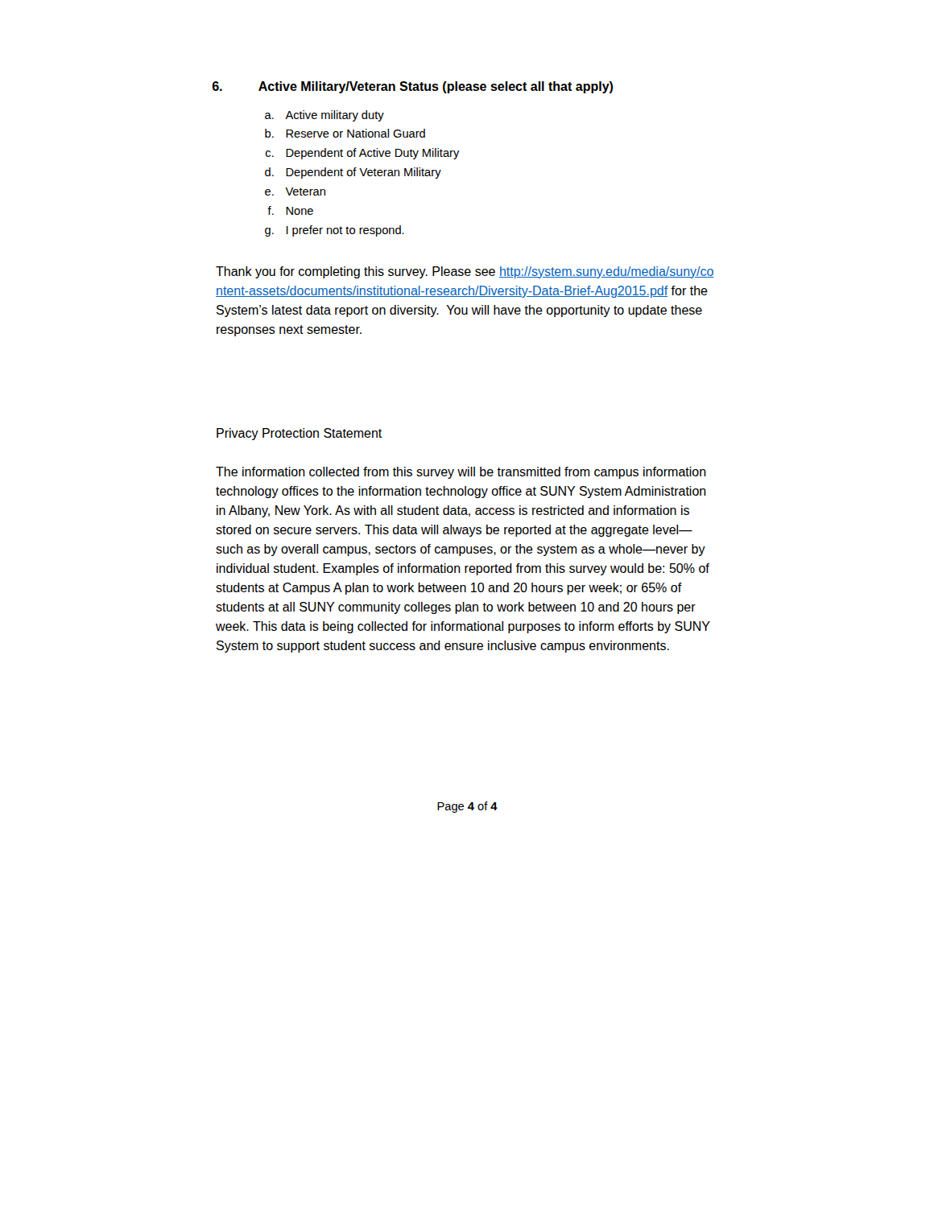6. Active Military/Veteran Status (please select all that apply)
Active military duty
Reserve or National Guard
Dependent of Active Duty Military
Dependent of Veteran Military
Veteran
None
I prefer not to respond.
Thank you for completing this survey. Please see http://system.suny.edu/media/suny/content-assets/documents/institutional-research/Diversity-Data-Brief-Aug2015.pdf for the System’s latest data report on diversity. You will have the opportunity to update these responses next semester.
Privacy Protection Statement
The information collected from this survey will be transmitted from campus information technology offices to the information technology office at SUNY System Administration in Albany, New York. As with all student data, access is restricted and information is stored on secure servers. This data will always be reported at the aggregate level—such as by overall campus, sectors of campuses, or the system as a whole—never by individual student. Examples of information reported from this survey would be: 50% of students at Campus A plan to work between 10 and 20 hours per week; or 65% of students at all SUNY community colleges plan to work between 10 and 20 hours per week. This data is being collected for informational purposes to inform efforts by SUNY System to support student success and ensure inclusive campus environments.
Page 4 of 4